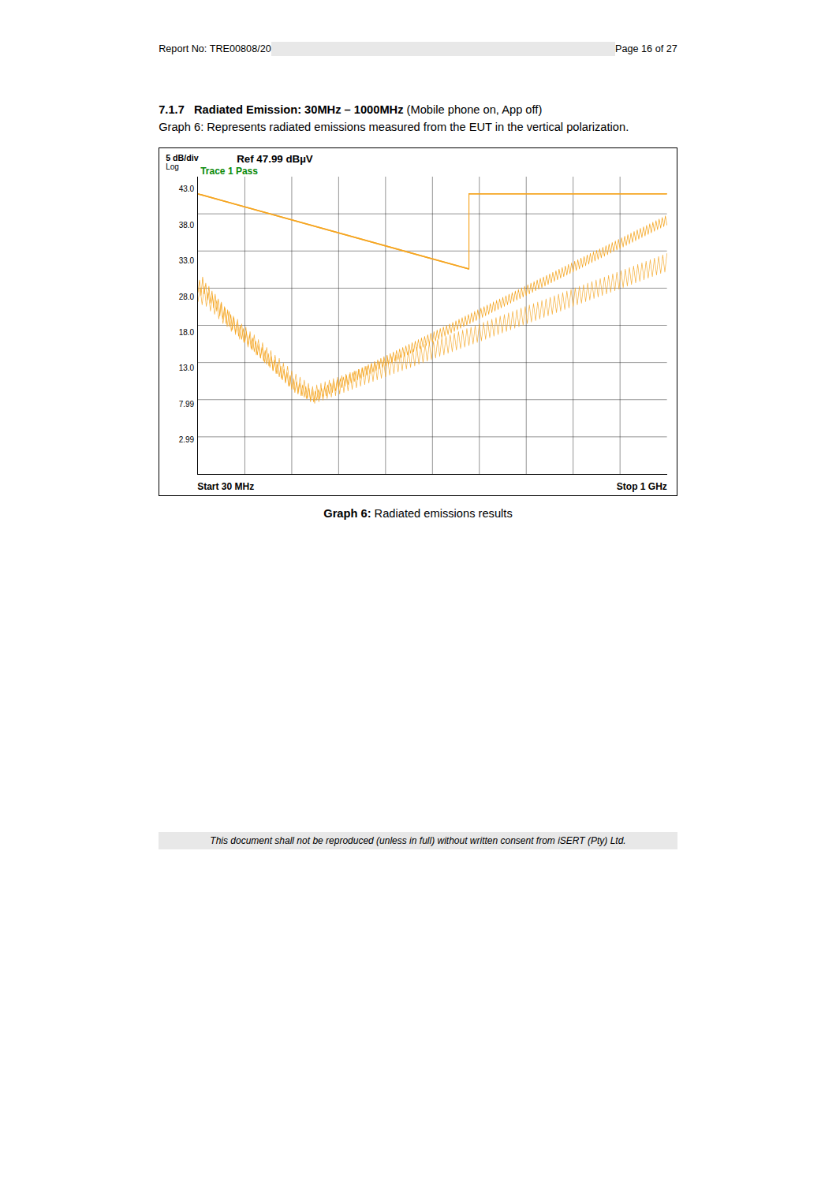Report No: TRE00808/20
Page 16 of 27
7.1.7 Radiated Emission: 30MHz – 1000MHz (Mobile phone on, App off)
Graph 6: Represents radiated emissions measured from the EUT in the vertical polarization.
5 dB/div Log Ref 47.99 dBµV Trace 1 Pass
43.0 38.0 33.0 28.0 18.0 13.0 7.99 2.99
Start 30 MHz Stop 1 GHz
Graph 6: Radiated emissions results
This document shall not be reproduced (unless in full) without written consent from iSERT (Pty) Ltd.